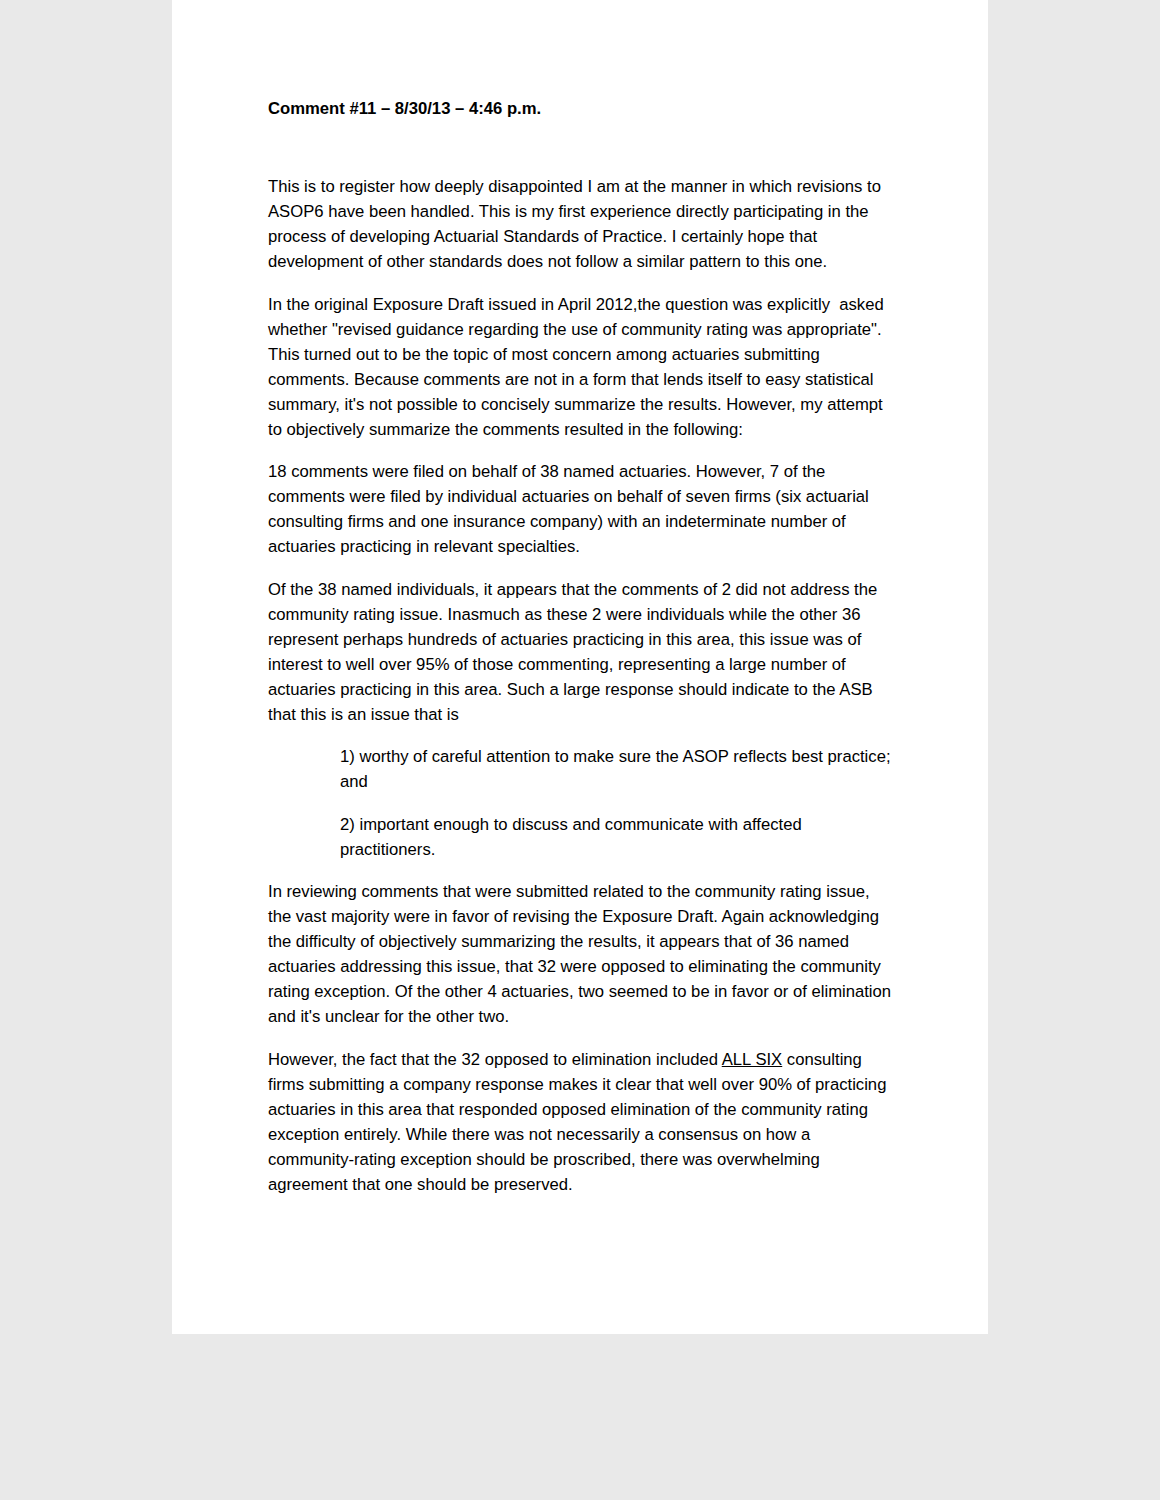Comment #11 – 8/30/13 – 4:46 p.m.
This is to register how deeply disappointed I am at the manner in which revisions to ASOP6 have been handled. This is my first experience directly participating in the process of developing Actuarial Standards of Practice. I certainly hope that development of other standards does not follow a similar pattern to this one.
In the original Exposure Draft issued in April 2012,the question was explicitly asked whether "revised guidance regarding the use of community rating was appropriate". This turned out to be the topic of most concern among actuaries submitting comments. Because comments are not in a form that lends itself to easy statistical summary, it's not possible to concisely summarize the results. However, my attempt to objectively summarize the comments resulted in the following:
18 comments were filed on behalf of 38 named actuaries. However, 7 of the comments were filed by individual actuaries on behalf of seven firms (six actuarial consulting firms and one insurance company) with an indeterminate number of actuaries practicing in relevant specialties.
Of the 38 named individuals, it appears that the comments of 2 did not address the community rating issue. Inasmuch as these 2 were individuals while the other 36 represent perhaps hundreds of actuaries practicing in this area, this issue was of interest to well over 95% of those commenting, representing a large number of actuaries practicing in this area. Such a large response should indicate to the ASB that this is an issue that is
1) worthy of careful attention to make sure the ASOP reflects best practice; and
2) important enough to discuss and communicate with affected practitioners.
In reviewing comments that were submitted related to the community rating issue, the vast majority were in favor of revising the Exposure Draft. Again acknowledging the difficulty of objectively summarizing the results, it appears that of 36 named actuaries addressing this issue, that 32 were opposed to eliminating the community rating exception. Of the other 4 actuaries, two seemed to be in favor or of elimination and it's unclear for the other two.
However, the fact that the 32 opposed to elimination included ALL SIX consulting firms submitting a company response makes it clear that well over 90% of practicing actuaries in this area that responded opposed elimination of the community rating exception entirely. While there was not necessarily a consensus on how a community-rating exception should be proscribed, there was overwhelming agreement that one should be preserved.